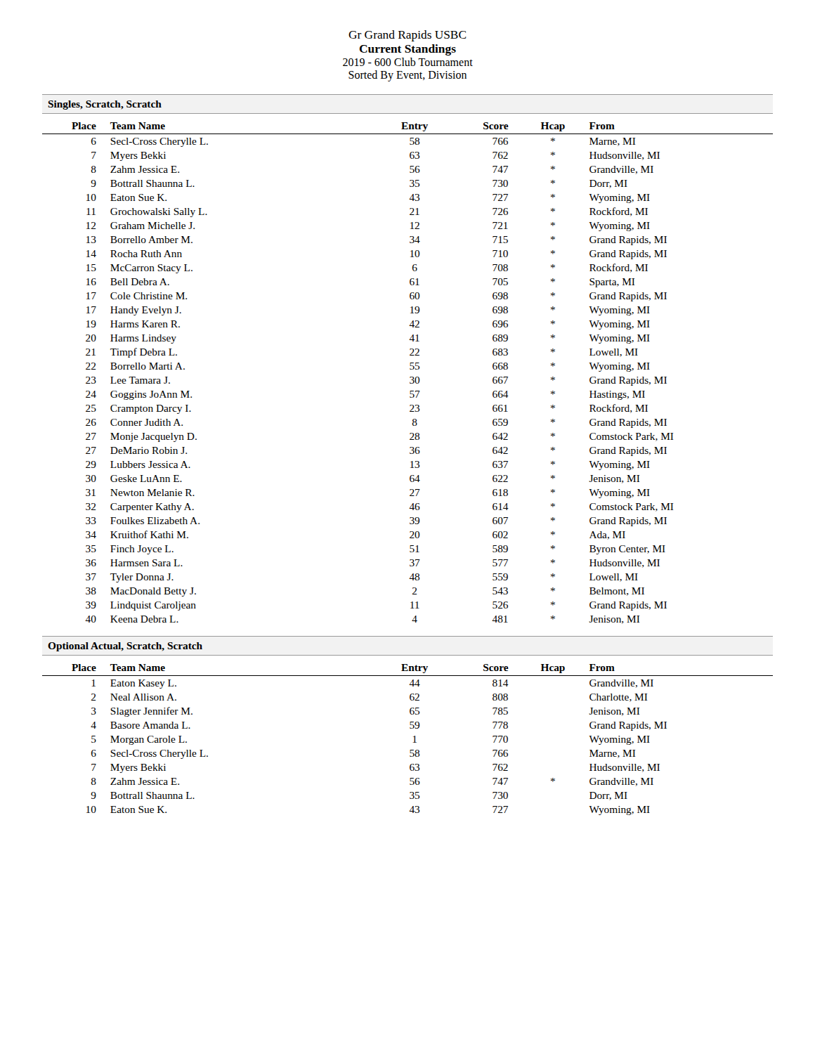Gr Grand Rapids USBC
Current Standings
2019 - 600 Club Tournament
Sorted By Event, Division
Singles, Scratch, Scratch
| Place | Team Name | Entry | Score | Hcap | From |
| --- | --- | --- | --- | --- | --- |
| 6 | Secl-Cross Cherylle L. | 58 | 766 | * | Marne, MI |
| 7 | Myers Bekki | 63 | 762 | * | Hudsonville, MI |
| 8 | Zahm Jessica E. | 56 | 747 | * | Grandville, MI |
| 9 | Bottrall Shaunna L. | 35 | 730 | * | Dorr, MI |
| 10 | Eaton Sue K. | 43 | 727 | * | Wyoming, MI |
| 11 | Grochowalski Sally L. | 21 | 726 | * | Rockford, MI |
| 12 | Graham Michelle J. | 12 | 721 | * | Wyoming, MI |
| 13 | Borrello Amber M. | 34 | 715 | * | Grand Rapids, MI |
| 14 | Rocha Ruth Ann | 10 | 710 | * | Grand Rapids, MI |
| 15 | McCarron Stacy L. | 6 | 708 | * | Rockford, MI |
| 16 | Bell Debra A. | 61 | 705 | * | Sparta, MI |
| 17 | Cole Christine M. | 60 | 698 | * | Grand Rapids, MI |
| 17 | Handy Evelyn J. | 19 | 698 | * | Wyoming, MI |
| 19 | Harms Karen R. | 42 | 696 | * | Wyoming, MI |
| 20 | Harms Lindsey | 41 | 689 | * | Wyoming, MI |
| 21 | Timpf Debra L. | 22 | 683 | * | Lowell, MI |
| 22 | Borrello Marti A. | 55 | 668 | * | Wyoming, MI |
| 23 | Lee Tamara J. | 30 | 667 | * | Grand Rapids, MI |
| 24 | Goggins JoAnn M. | 57 | 664 | * | Hastings, MI |
| 25 | Crampton Darcy I. | 23 | 661 | * | Rockford, MI |
| 26 | Conner Judith A. | 8 | 659 | * | Grand Rapids, MI |
| 27 | Monje Jacquelyn D. | 28 | 642 | * | Comstock Park, MI |
| 27 | DeMario Robin J. | 36 | 642 | * | Grand Rapids, MI |
| 29 | Lubbers Jessica A. | 13 | 637 | * | Wyoming, MI |
| 30 | Geske LuAnn E. | 64 | 622 | * | Jenison, MI |
| 31 | Newton Melanie R. | 27 | 618 | * | Wyoming, MI |
| 32 | Carpenter Kathy A. | 46 | 614 | * | Comstock Park, MI |
| 33 | Foulkes Elizabeth A. | 39 | 607 | * | Grand Rapids, MI |
| 34 | Kruithof Kathi M. | 20 | 602 | * | Ada, MI |
| 35 | Finch Joyce L. | 51 | 589 | * | Byron Center, MI |
| 36 | Harmsen Sara L. | 37 | 577 | * | Hudsonville, MI |
| 37 | Tyler Donna J. | 48 | 559 | * | Lowell, MI |
| 38 | MacDonald Betty J. | 2 | 543 | * | Belmont, MI |
| 39 | Lindquist Caroljean | 11 | 526 | * | Grand Rapids, MI |
| 40 | Keena Debra L. | 4 | 481 | * | Jenison, MI |
Optional Actual, Scratch, Scratch
| Place | Team Name | Entry | Score | Hcap | From |
| --- | --- | --- | --- | --- | --- |
| 1 | Eaton Kasey L. | 44 | 814 | | Grandville, MI |
| 2 | Neal Allison A. | 62 | 808 | | Charlotte, MI |
| 3 | Slagter Jennifer M. | 65 | 785 | | Jenison, MI |
| 4 | Basore Amanda L. | 59 | 778 | | Grand Rapids, MI |
| 5 | Morgan Carole L. | 1 | 770 | | Wyoming, MI |
| 6 | Secl-Cross Cherylle L. | 58 | 766 | | Marne, MI |
| 7 | Myers Bekki | 63 | 762 | | Hudsonville, MI |
| 8 | Zahm Jessica E. | 56 | 747 | * | Grandville, MI |
| 9 | Bottrall Shaunna L. | 35 | 730 | | Dorr, MI |
| 10 | Eaton Sue K. | 43 | 727 | | Wyoming, MI |